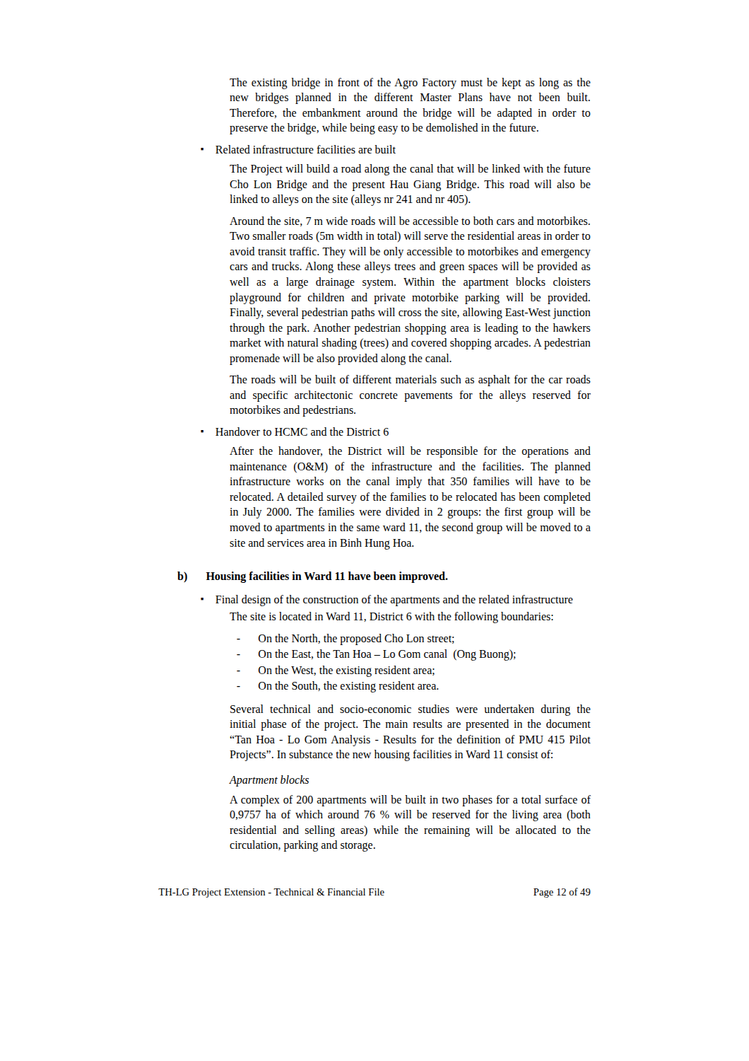The existing bridge in front of the Agro Factory must be kept as long as the new bridges planned in the different Master Plans have not been built. Therefore, the embankment around the bridge will be adapted in order to preserve the bridge, while being easy to be demolished in the future.
Related infrastructure facilities are built
The Project will build a road along the canal that will be linked with the future Cho Lon Bridge and the present Hau Giang Bridge. This road will also be linked to alleys on the site (alleys nr 241 and nr 405).
Around the site, 7 m wide roads will be accessible to both cars and motorbikes. Two smaller roads (5m width in total) will serve the residential areas in order to avoid transit traffic. They will be only accessible to motorbikes and emergency cars and trucks. Along these alleys trees and green spaces will be provided as well as a large drainage system. Within the apartment blocks cloisters playground for children and private motorbike parking will be provided. Finally, several pedestrian paths will cross the site, allowing East-West junction through the park. Another pedestrian shopping area is leading to the hawkers market with natural shading (trees) and covered shopping arcades. A pedestrian promenade will be also provided along the canal.
The roads will be built of different materials such as asphalt for the car roads and specific architectonic concrete pavements for the alleys reserved for motorbikes and pedestrians.
Handover to HCMC and the District 6
After the handover, the District will be responsible for the operations and maintenance (O&M) of the infrastructure and the facilities. The planned infrastructure works on the canal imply that 350 families will have to be relocated. A detailed survey of the families to be relocated has been completed in July 2000. The families were divided in 2 groups: the first group will be moved to apartments in the same ward 11, the second group will be moved to a site and services area in Binh Hung Hoa.
b) Housing facilities in Ward 11 have been improved.
Final design of the construction of the apartments and the related infrastructure
The site is located in Ward 11, District 6 with the following boundaries:
On the North, the proposed Cho Lon street;
On the East, the Tan Hoa – Lo Gom canal (Ong Buong);
On the West, the existing resident area;
On the South, the existing resident area.
Several technical and socio-economic studies were undertaken during the initial phase of the project. The main results are presented in the document “Tan Hoa - Lo Gom Analysis - Results for the definition of PMU 415 Pilot Projects”. In substance the new housing facilities in Ward 11 consist of:
Apartment blocks
A complex of 200 apartments will be built in two phases for a total surface of 0,9757 ha of which around 76 % will be reserved for the living area (both residential and selling areas) while the remaining will be allocated to the circulation, parking and storage.
TH-LG Project Extension - Technical & Financial File
Page 12 of 49